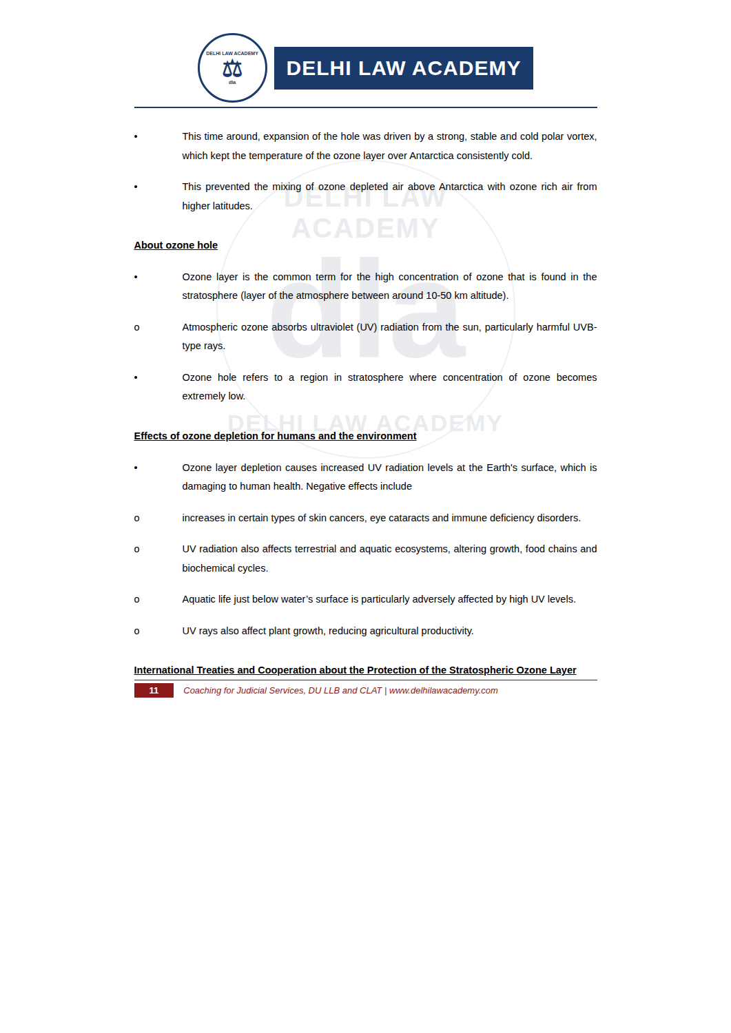DELHI LAW ACADEMY
⚖
dla
DELHI LAW ACADEMY
DELHI LAW ACADEMY
dla
DELHI LAW ACADEMY
• This time around, expansion of the hole was driven by a strong, stable and cold polar vortex, which kept the temperature of the ozone layer over Antarctica consistently cold.
• This prevented the mixing of ozone depleted air above Antarctica with ozone rich air from higher latitudes.
About ozone hole
• Ozone layer is the common term for the high concentration of ozone that is found in the stratosphere (layer of the atmosphere between around 10-50 km altitude).
o Atmospheric ozone absorbs ultraviolet (UV) radiation from the sun, particularly harmful UVB-type rays.
• Ozone hole refers to a region in stratosphere where concentration of ozone becomes extremely low.
Effects of ozone depletion for humans and the environment
• Ozone layer depletion causes increased UV radiation levels at the Earth's surface, which is damaging to human health. Negative effects include
o increases in certain types of skin cancers, eye cataracts and immune deficiency disorders.
o UV radiation also affects terrestrial and aquatic ecosystems, altering growth, food chains and biochemical cycles.
o Aquatic life just below water’s surface is particularly adversely affected by high UV levels.
o UV rays also affect plant growth, reducing agricultural productivity.
International Treaties and Cooperation about the Protection of the Stratospheric Ozone Layer
11 Coaching for Judicial Services, DU LLB and CLAT | www.delhilawacademy.com